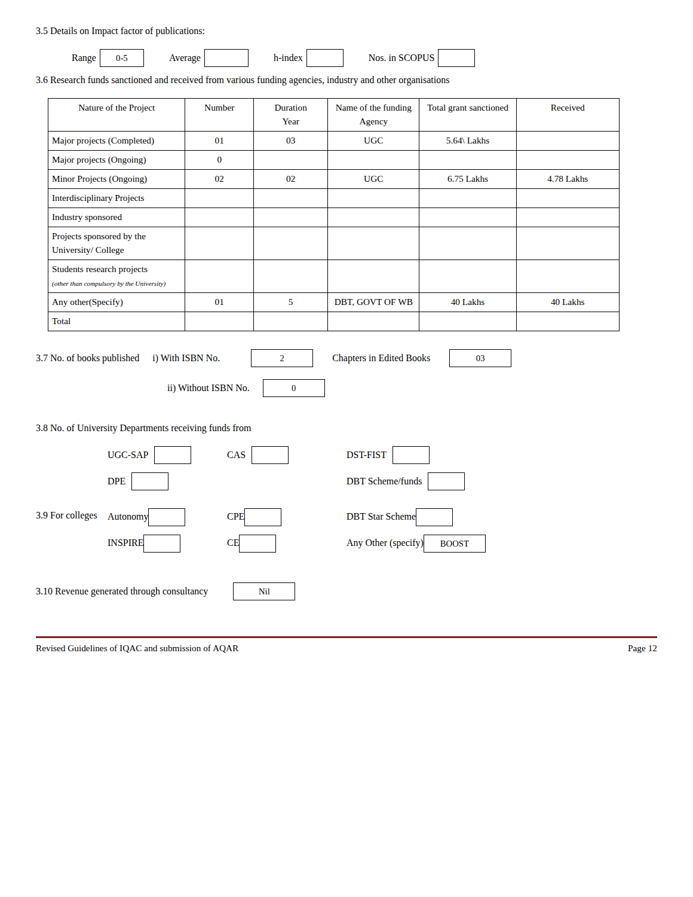3.5 Details on Impact factor of publications:
Range 0-5 Average h-index Nos. in SCOPUS
3.6 Research funds sanctioned and received from various funding agencies, industry and other organisations
| Nature of the Project | Number | Duration Year | Name of the funding Agency | Total grant sanctioned | Received |
| --- | --- | --- | --- | --- | --- |
| Major projects (Completed) | 01 | 03 | UGC | 5.64\ Lakhs | |
| Major projects (Ongoing) | 0 | | | | |
| Minor Projects (Ongoing) | 02 | 02 | UGC | 6.75 Lakhs | 4.78 Lakhs |
| Interdisciplinary Projects | | | | | |
| Industry sponsored | | | | | |
| Projects sponsored by the University/ College | | | | | |
| Students research projects (other than compulsory by the University) | | | | | |
| Any other(Specify) | 01 | 5 | DBT, GOVT OF WB | 40 Lakhs | 40 Lakhs |
| Total | | | | | |
3.7 No. of books published i) With ISBN No. 2 Chapters in Edited Books 03
ii) Without ISBN No. 0
3.8 No. of University Departments receiving funds from
UGC-SAP
CAS
DST-FIST
DPE
DBT Scheme/funds
3.9 For colleges
Autonomy
CPE
DBT Star Scheme
INSPIRE
CE
Any Other (specify) BOOST
3.10 Revenue generated through consultancy Nil
Revised Guidelines of IQAC and submission of AQAR Page 12